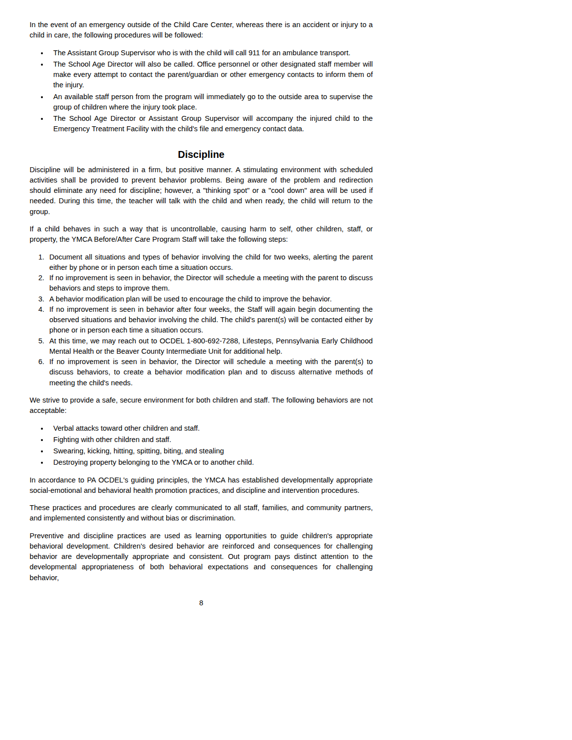In the event of an emergency outside of the Child Care Center, whereas there is an accident or injury to a child in care, the following procedures will be followed:
The Assistant Group Supervisor who is with the child will call 911 for an ambulance transport.
The School Age Director will also be called. Office personnel or other designated staff member will make every attempt to contact the parent/guardian or other emergency contacts to inform them of the injury.
An available staff person from the program will immediately go to the outside area to supervise the group of children where the injury took place.
The School Age Director or Assistant Group Supervisor will accompany the injured child to the Emergency Treatment Facility with the child's file and emergency contact data.
Discipline
Discipline will be administered in a firm, but positive manner. A stimulating environment with scheduled activities shall be provided to prevent behavior problems. Being aware of the problem and redirection should eliminate any need for discipline; however, a "thinking spot" or a "cool down" area will be used if needed. During this time, the teacher will talk with the child and when ready, the child will return to the group.
If a child behaves in such a way that is uncontrollable, causing harm to self, other children, staff, or property, the YMCA Before/After Care Program Staff will take the following steps:
Document all situations and types of behavior involving the child for two weeks, alerting the parent either by phone or in person each time a situation occurs.
If no improvement is seen in behavior, the Director will schedule a meeting with the parent to discuss behaviors and steps to improve them.
A behavior modification plan will be used to encourage the child to improve the behavior.
If no improvement is seen in behavior after four weeks, the Staff will again begin documenting the observed situations and behavior involving the child. The child's parent(s) will be contacted either by phone or in person each time a situation occurs.
At this time, we may reach out to OCDEL 1-800-692-7288, Lifesteps, Pennsylvania Early Childhood Mental Health or the Beaver County Intermediate Unit for additional help.
If no improvement is seen in behavior, the Director will schedule a meeting with the parent(s) to discuss behaviors, to create a behavior modification plan and to discuss alternative methods of meeting the child's needs.
We strive to provide a safe, secure environment for both children and staff. The following behaviors are not acceptable:
Verbal attacks toward other children and staff.
Fighting with other children and staff.
Swearing, kicking, hitting, spitting, biting, and stealing
Destroying property belonging to the YMCA or to another child.
In accordance to PA OCDEL's guiding principles, the YMCA has established developmentally appropriate social-emotional and behavioral health promotion practices, and discipline and intervention procedures.
These practices and procedures are clearly communicated to all staff, families, and community partners, and implemented consistently and without bias or discrimination.
Preventive and discipline practices are used as learning opportunities to guide children's appropriate behavioral development. Children's desired behavior are reinforced and consequences for challenging behavior are developmentally appropriate and consistent. Out program pays distinct attention to the developmental appropriateness of both behavioral expectations and consequences for challenging behavior,
8